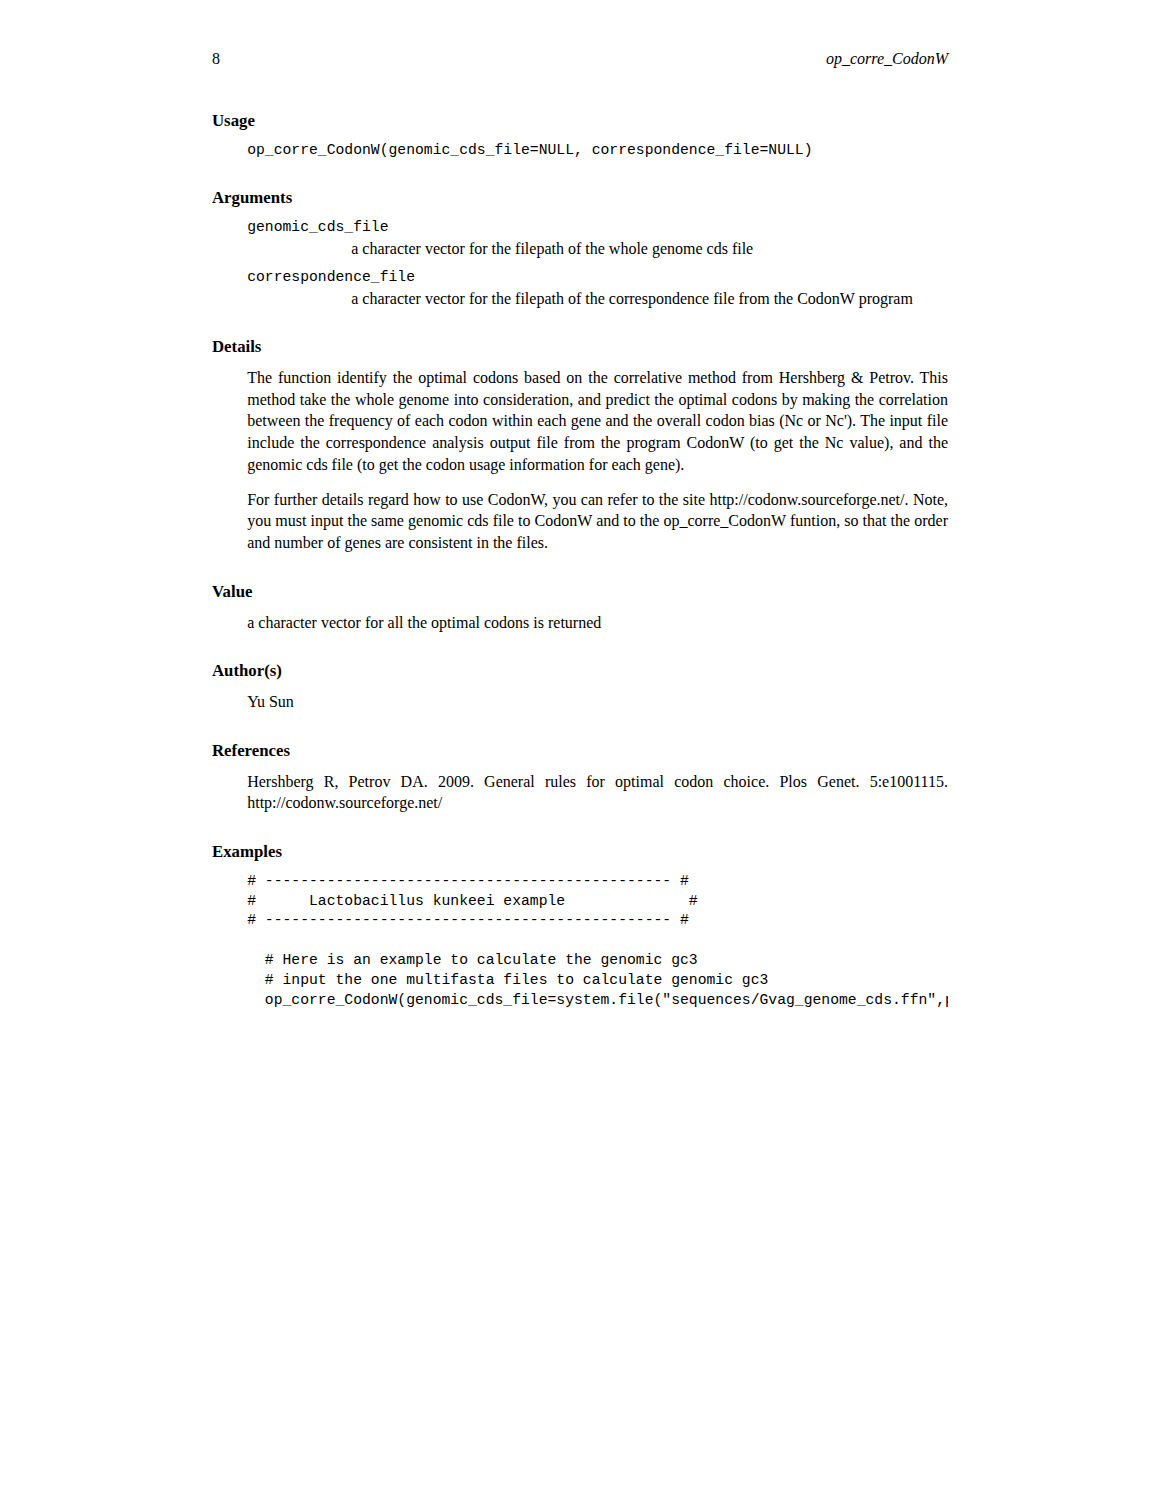8 op_corre_CodonW
Usage
op_corre_CodonW(genomic_cds_file=NULL, correspondence_file=NULL)
Arguments
genomic_cds_file
a character vector for the filepath of the whole genome cds file
correspondence_file
a character vector for the filepath of the correspondence file from the CodonW program
Details
The function identify the optimal codons based on the correlative method from Hershberg & Petrov. This method take the whole genome into consideration, and predict the optimal codons by making the correlation between the frequency of each codon within each gene and the overall codon bias (Nc or Nc'). The input file include the correspondence analysis output file from the program CodonW (to get the Nc value), and the genomic cds file (to get the codon usage information for each gene).
For further details regard how to use CodonW, you can refer to the site http://codonw.sourceforge.net/. Note, you must input the same genomic cds file to CodonW and to the op_corre_CodonW funtion, so that the order and number of genes are consistent in the files.
Value
a character vector for all the optimal codons is returned
Author(s)
Yu Sun
References
Hershberg R, Petrov DA. 2009. General rules for optimal codon choice. Plos Genet. 5:e1001115. http://codonw.sourceforge.net/
Examples
# ---------------------------------------------- #
#      Lactobacillus kunkeei example              #
# ---------------------------------------------- #

  # Here is an example to calculate the genomic gc3
  # input the one multifasta files to calculate genomic gc3
  op_corre_CodonW(genomic_cds_file=system.file("sequences/Gvag_genome_cds.ffn",package="sscu"),correspondence_